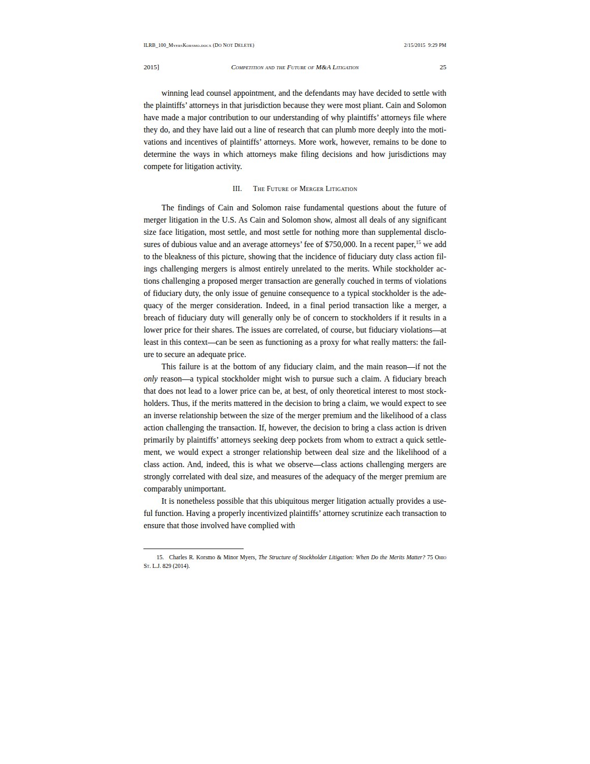ILRB_100_MyersKorsmo.docx (DO NOT DELETE) 2/15/2015 9:29 PM
2015] Competition and the Future of M&A Litigation 25
winning lead counsel appointment, and the defendants may have decided to settle with the plaintiffs’ attorneys in that jurisdiction because they were most pliant. Cain and Solomon have made a major contribution to our understanding of why plaintiffs’ attorneys file where they do, and they have laid out a line of research that can plumb more deeply into the motivations and incentives of plaintiffs’ attorneys. More work, however, remains to be done to determine the ways in which attorneys make filing decisions and how jurisdictions may compete for litigation activity.
III. The Future of Merger Litigation
The findings of Cain and Solomon raise fundamental questions about the future of merger litigation in the U.S. As Cain and Solomon show, almost all deals of any significant size face litigation, most settle, and most settle for nothing more than supplemental disclosures of dubious value and an average attorneys’ fee of $750,000. In a recent paper,15 we add to the bleakness of this picture, showing that the incidence of fiduciary duty class action filings challenging mergers is almost entirely unrelated to the merits. While stockholder actions challenging a proposed merger transaction are generally couched in terms of violations of fiduciary duty, the only issue of genuine consequence to a typical stockholder is the adequacy of the merger consideration. Indeed, in a final period transaction like a merger, a breach of fiduciary duty will generally only be of concern to stockholders if it results in a lower price for their shares. The issues are correlated, of course, but fiduciary violations—at least in this context—can be seen as functioning as a proxy for what really matters: the failure to secure an adequate price.
This failure is at the bottom of any fiduciary claim, and the main reason—if not the only reason—a typical stockholder might wish to pursue such a claim. A fiduciary breach that does not lead to a lower price can be, at best, of only theoretical interest to most stockholders. Thus, if the merits mattered in the decision to bring a claim, we would expect to see an inverse relationship between the size of the merger premium and the likelihood of a class action challenging the transaction. If, however, the decision to bring a class action is driven primarily by plaintiffs’ attorneys seeking deep pockets from whom to extract a quick settlement, we would expect a stronger relationship between deal size and the likelihood of a class action. And, indeed, this is what we observe—class actions challenging mergers are strongly correlated with deal size, and measures of the adequacy of the merger premium are comparably unimportant.
It is nonetheless possible that this ubiquitous merger litigation actually provides a useful function. Having a properly incentivized plaintiffs’ attorney scrutinize each transaction to ensure that those involved have complied with
15. Charles R. Korsmo & Minor Myers, The Structure of Stockholder Litigation: When Do the Merits Matter? 75 Ohio St. L.J. 829 (2014).